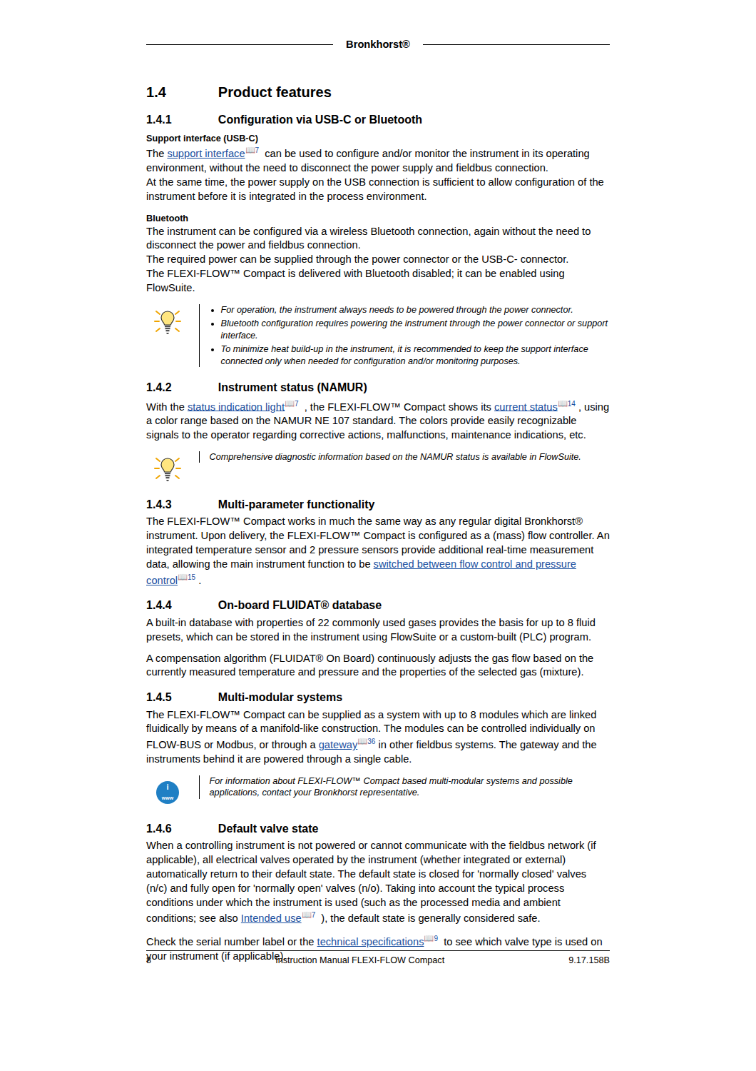Bronkhorst®
1.4 Product features
1.4.1 Configuration via USB-C or Bluetooth
Support interface (USB-C)
The support interface📖7 can be used to configure and/or monitor the instrument in its operating environment, without the need to disconnect the power supply and fieldbus connection.
At the same time, the power supply on the USB connection is sufficient to allow configuration of the instrument before it is integrated in the process environment.
Bluetooth
The instrument can be configured via a wireless Bluetooth connection, again without the need to disconnect the power and fieldbus connection.
The required power can be supplied through the power connector or the USB-C- connector.
The FLEXI-FLOW™ Compact is delivered with Bluetooth disabled; it can be enabled using FlowSuite.
For operation, the instrument always needs to be powered through the power connector.
Bluetooth configuration requires powering the instrument through the power connector or support interface.
To minimize heat build-up in the instrument, it is recommended to keep the support interface connected only when needed for configuration and/or monitoring purposes.
1.4.2 Instrument status (NAMUR)
With the status indication light📖7 , the FLEXI-FLOW™ Compact shows its current status📖14 , using a color range based on the NAMUR NE 107 standard. The colors provide easily recognizable signals to the operator regarding corrective actions, malfunctions, maintenance indications, etc.
Comprehensive diagnostic information based on the NAMUR status is available in FlowSuite.
1.4.3 Multi-parameter functionality
The FLEXI-FLOW™ Compact works in much the same way as any regular digital Bronkhorst® instrument. Upon delivery, the FLEXI-FLOW™ Compact is configured as a (mass) flow controller. An integrated temperature sensor and 2 pressure sensors provide additional real-time measurement data, allowing the main instrument function to be switched between flow control and pressure control📖15 .
1.4.4 On-board FLUIDAT® database
A built-in database with properties of 22 commonly used gases provides the basis for up to 8 fluid presets, which can be stored in the instrument using FlowSuite or a custom-built (PLC) program.
A compensation algorithm (FLUIDAT® On Board) continuously adjusts the gas flow based on the currently measured temperature and pressure and the properties of the selected gas (mixture).
1.4.5 Multi-modular systems
The FLEXI-FLOW™ Compact can be supplied as a system with up to 8 modules which are linked fluidically by means of a manifold-like construction. The modules can be controlled individually on FLOW-BUS or Modbus, or through a gateway📖36 in other fieldbus systems. The gateway and the instruments behind it are powered through a single cable.
i www
For information about FLEXI-FLOW™ Compact based multi-modular systems and possible applications, contact your Bronkhorst representative.
1.4.6 Default valve state
When a controlling instrument is not powered or cannot communicate with the fieldbus network (if applicable), all electrical valves operated by the instrument (whether integrated or external) automatically return to their default state. The default state is closed for 'normally closed' valves (n/c) and fully open for 'normally open' valves (n/o). Taking into account the typical process conditions under which the instrument is used (such as the processed media and ambient conditions; see also Intended use📖7 ), the default state is generally considered safe.
Check the serial number label or the technical specifications📖9 to see which valve type is used on your instrument (if applicable).
8
Instruction Manual FLEXI-FLOW Compact
9.17.158B